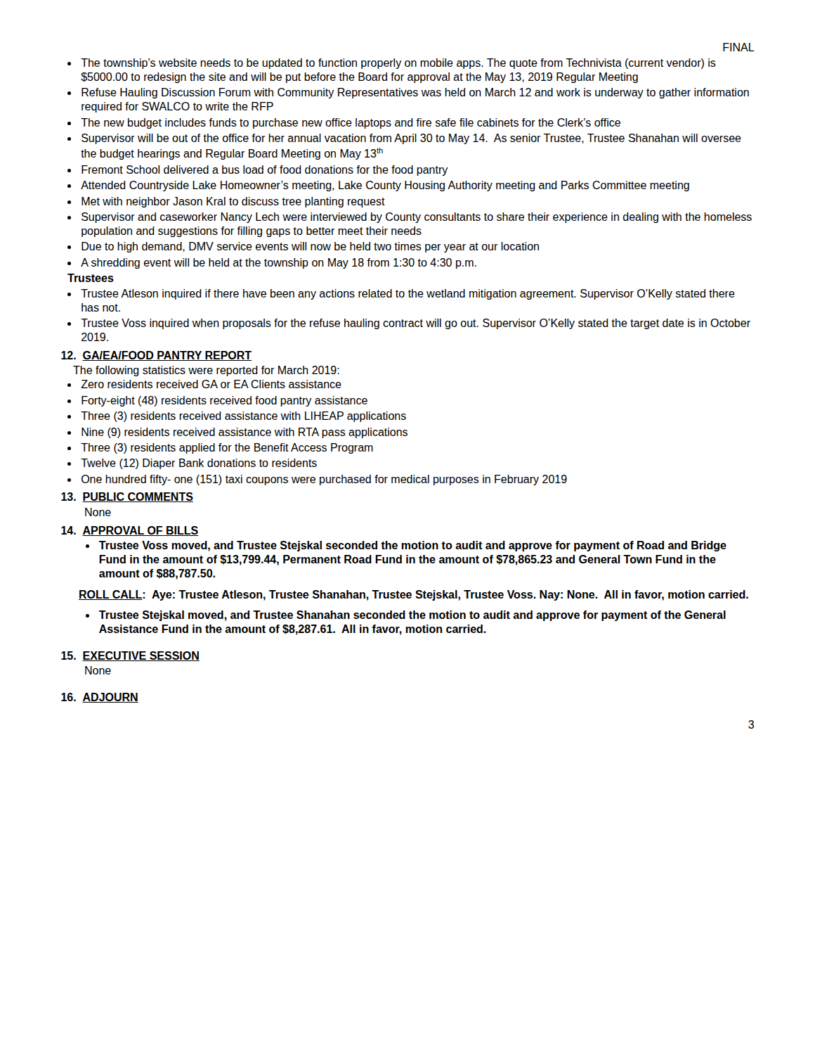FINAL
The township’s website needs to be updated to function properly on mobile apps. The quote from Technivista (current vendor) is $5000.00 to redesign the site and will be put before the Board for approval at the May 13, 2019 Regular Meeting
Refuse Hauling Discussion Forum with Community Representatives was held on March 12 and work is underway to gather information required for SWALCO to write the RFP
The new budget includes funds to purchase new office laptops and fire safe file cabinets for the Clerk’s office
Supervisor will be out of the office for her annual vacation from April 30 to May 14. As senior Trustee, Trustee Shanahan will oversee the budget hearings and Regular Board Meeting on May 13th
Fremont School delivered a bus load of food donations for the food pantry
Attended Countryside Lake Homeowner’s meeting, Lake County Housing Authority meeting and Parks Committee meeting
Met with neighbor Jason Kral to discuss tree planting request
Supervisor and caseworker Nancy Lech were interviewed by County consultants to share their experience in dealing with the homeless population and suggestions for filling gaps to better meet their needs
Due to high demand, DMV service events will now be held two times per year at our location
A shredding event will be held at the township on May 18 from 1:30 to 4:30 p.m.
Trustees
Trustee Atleson inquired if there have been any actions related to the wetland mitigation agreement. Supervisor O’Kelly stated there has not.
Trustee Voss inquired when proposals for the refuse hauling contract will go out. Supervisor O’Kelly stated the target date is in October 2019.
12. GA/EA/FOOD PANTRY REPORT
The following statistics were reported for March 2019:
Zero residents received GA or EA Clients assistance
Forty-eight (48) residents received food pantry assistance
Three (3) residents received assistance with LIHEAP applications
Nine (9) residents received assistance with RTA pass applications
Three (3) residents applied for the Benefit Access Program
Twelve (12) Diaper Bank donations to residents
One hundred fifty- one (151) taxi coupons were purchased for medical purposes in February 2019
13. PUBLIC COMMENTS
None
14. APPROVAL OF BILLS
Trustee Voss moved, and Trustee Stejskal seconded the motion to audit and approve for payment of Road and Bridge Fund in the amount of $13,799.44, Permanent Road Fund in the amount of $78,865.23 and General Town Fund in the amount of $88,787.50.
ROLL CALL: Aye: Trustee Atleson, Trustee Shanahan, Trustee Stejskal, Trustee Voss. Nay: None. All in favor, motion carried.
Trustee Stejskal moved, and Trustee Shanahan seconded the motion to audit and approve for payment of the General Assistance Fund in the amount of $8,287.61. All in favor, motion carried.
15. EXECUTIVE SESSION
None
16. ADJOURN
3